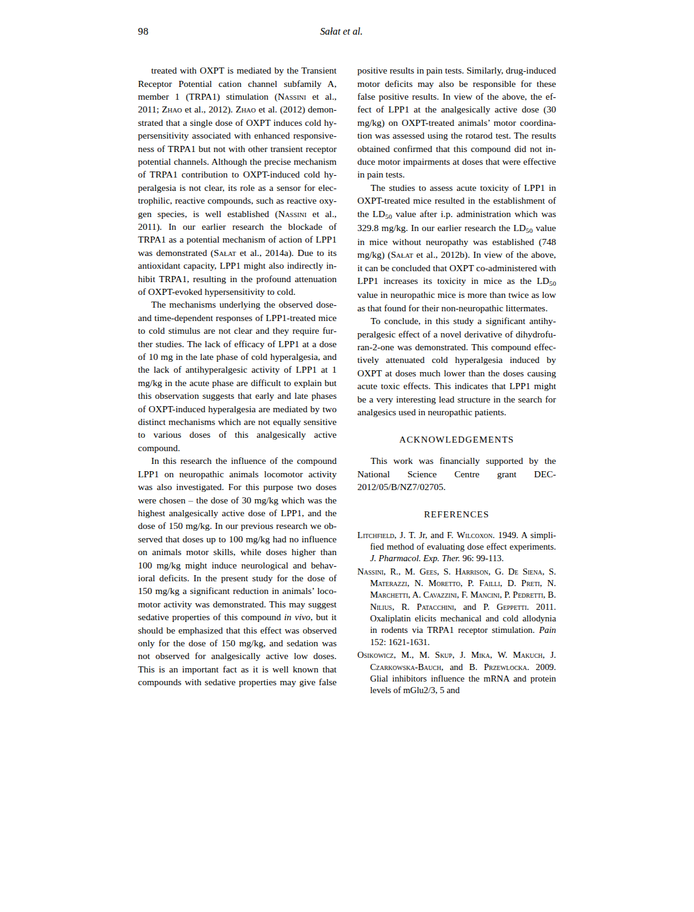98 Sałat et al.
treated with OXPT is mediated by the Transient Receptor Potential cation channel subfamily A, member 1 (TRPA1) stimulation (Nassini et al., 2011; Zhao et al., 2012). Zhao et al. (2012) demonstrated that a single dose of OXPT induces cold hypersensitivity associated with enhanced responsiveness of TRPA1 but not with other transient receptor potential channels. Although the precise mechanism of TRPA1 contribution to OXPT-induced cold hyperalgesia is not clear, its role as a sensor for electrophilic, reactive compounds, such as reactive oxygen species, is well established (Nassini et al., 2011). In our earlier research the blockade of TRPA1 as a potential mechanism of action of LPP1 was demonstrated (Sałat et al., 2014a). Due to its antioxidant capacity, LPP1 might also indirectly inhibit TRPA1, resulting in the profound attenuation of OXPT-evoked hypersensitivity to cold.
The mechanisms underlying the observed dose- and time-dependent responses of LPP1-treated mice to cold stimulus are not clear and they require further studies. The lack of efficacy of LPP1 at a dose of 10 mg in the late phase of cold hyperalgesia, and the lack of antihyperalgesic activity of LPP1 at 1 mg/kg in the acute phase are difficult to explain but this observation suggests that early and late phases of OXPT-induced hyperalgesia are mediated by two distinct mechanisms which are not equally sensitive to various doses of this analgesically active compound.
In this research the influence of the compound LPP1 on neuropathic animals locomotor activity was also investigated. For this purpose two doses were chosen – the dose of 30 mg/kg which was the highest analgesically active dose of LPP1, and the dose of 150 mg/kg. In our previous research we observed that doses up to 100 mg/kg had no influence on animals motor skills, while doses higher than 100 mg/kg might induce neurological and behavioral deficits. In the present study for the dose of 150 mg/kg a significant reduction in animals’ locomotor activity was demonstrated. This may suggest sedative properties of this compound in vivo, but it should be emphasized that this effect was observed only for the dose of 150 mg/kg, and sedation was not observed for analgesically active low doses. This is an important fact as it is well known that compounds with sedative properties may give false positive results in pain tests. Similarly, drug-induced motor deficits may also be responsible for these false positive results. In view of the above, the effect of LPP1 at the analgesically active dose (30 mg/kg) on OXPT-treated animals’ motor coordination was assessed using the rotarod test. The results obtained confirmed that this compound did not induce motor impairments at doses that were effective in pain tests.
The studies to assess acute toxicity of LPP1 in OXPT-treated mice resulted in the establishment of the LD50 value after i.p. administration which was 329.8 mg/kg. In our earlier research the LD50 value in mice without neuropathy was established (748 mg/kg) (Sałat et al., 2012b). In view of the above, it can be concluded that OXPT co-administered with LPP1 increases its toxicity in mice as the LD50 value in neuropathic mice is more than twice as low as that found for their non-neuropathic littermates.
To conclude, in this study a significant antihyperalgesic effect of a novel derivative of dihydrofuran-2-one was demonstrated. This compound effectively attenuated cold hyperalgesia induced by OXPT at doses much lower than the doses causing acute toxic effects. This indicates that LPP1 might be a very interesting lead structure in the search for analgesics used in neuropathic patients.
ACKNOWLEDGEMENTS
This work was financially supported by the National Science Centre grant DEC-2012/05/B/NZ7/02705.
REFERENCES
Litchfield, J. T. Jr, and F. Wilcoxon. 1949. A simplified method of evaluating dose effect experiments. J. Pharmacol. Exp. Ther. 96: 99-113.
Nassini, R., M. Gees, S. Harrison, G. De Siena, S. Materazzi, N. Moretto, P. Failli, D. Preti, N. Marchetti, A. Cavazzini, F. Mancini, P. Pedretti, B. Nilius, R. Patacchini, and P. Geppetti. 2011. Oxaliplatin elicits mechanical and cold allodynia in rodents via TRPA1 receptor stimulation. Pain 152: 1621-1631.
Osikowicz, M., M. Skup, J. Mika, W. Makuch, J. Czarkowska-Bauch, and B. Przewlocka. 2009. Glial inhibitors influence the mRNA and protein levels of mGlu2/3, 5 and